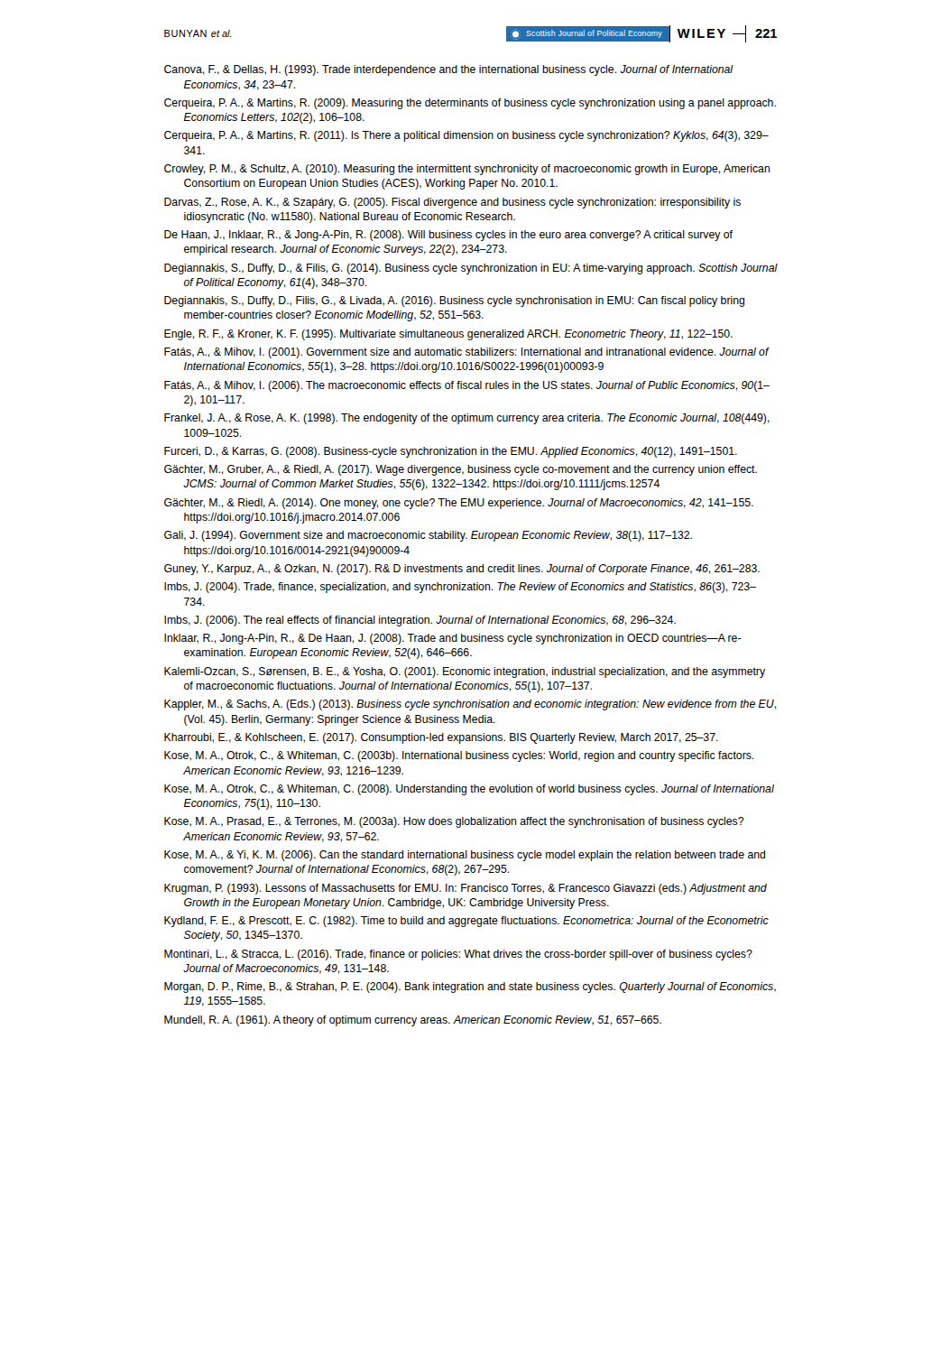BUNYAN et al.
Scottish Journal of Political Economy
WILEY
221
Canova, F., & Dellas, H. (1993). Trade interdependence and the international business cycle. Journal of International Economics, 34, 23–47.
Cerqueira, P. A., & Martins, R. (2009). Measuring the determinants of business cycle synchronization using a panel approach. Economics Letters, 102(2), 106–108.
Cerqueira, P. A., & Martins, R. (2011). Is There a political dimension on business cycle synchronization? Kyklos, 64(3), 329–341.
Crowley, P. M., & Schultz, A. (2010). Measuring the intermittent synchronicity of macroeconomic growth in Europe, American Consortium on European Union Studies (ACES), Working Paper No. 2010.1.
Darvas, Z., Rose, A. K., & Szapáry, G. (2005). Fiscal divergence and business cycle synchronization: irresponsibility is idiosyncratic (No. w11580). National Bureau of Economic Research.
De Haan, J., Inklaar, R., & Jong-A-Pin, R. (2008). Will business cycles in the euro area converge? A critical survey of empirical research. Journal of Economic Surveys, 22(2), 234–273.
Degiannakis, S., Duffy, D., & Filis, G. (2014). Business cycle synchronization in EU: A time-varying approach. Scottish Journal of Political Economy, 61(4), 348–370.
Degiannakis, S., Duffy, D., Filis, G., & Livada, A. (2016). Business cycle synchronisation in EMU: Can fiscal policy bring member-countries closer? Economic Modelling, 52, 551–563.
Engle, R. F., & Kroner, K. F. (1995). Multivariate simultaneous generalized ARCH. Econometric Theory, 11, 122–150.
Fatás, A., & Mihov, I. (2001). Government size and automatic stabilizers: International and intranational evidence. Journal of International Economics, 55(1), 3–28. https://doi.org/10.1016/S0022-1996(01)00093-9
Fatás, A., & Mihov, I. (2006). The macroeconomic effects of fiscal rules in the US states. Journal of Public Economics, 90(1–2), 101–117.
Frankel, J. A., & Rose, A. K. (1998). The endogenity of the optimum currency area criteria. The Economic Journal, 108(449), 1009–1025.
Furceri, D., & Karras, G. (2008). Business-cycle synchronization in the EMU. Applied Economics, 40(12), 1491–1501.
Gächter, M., Gruber, A., & Riedl, A. (2017). Wage divergence, business cycle co-movement and the currency union effect. JCMS: Journal of Common Market Studies, 55(6), 1322–1342. https://doi.org/10.1111/jcms.12574
Gächter, M., & Riedl, A. (2014). One money, one cycle? The EMU experience. Journal of Macroeconomics, 42, 141–155. https://doi.org/10.1016/j.jmacro.2014.07.006
Gali, J. (1994). Government size and macroeconomic stability. European Economic Review, 38(1), 117–132. https://doi.org/10.1016/0014-2921(94)90009-4
Guney, Y., Karpuz, A., & Ozkan, N. (2017). R& D investments and credit lines. Journal of Corporate Finance, 46, 261–283.
Imbs, J. (2004). Trade, finance, specialization, and synchronization. The Review of Economics and Statistics, 86(3), 723–734.
Imbs, J. (2006). The real effects of financial integration. Journal of International Economics, 68, 296–324.
Inklaar, R., Jong-A-Pin, R., & De Haan, J. (2008). Trade and business cycle synchronization in OECD countries—A re-examination. European Economic Review, 52(4), 646–666.
Kalemli-Ozcan, S., Sørensen, B. E., & Yosha, O. (2001). Economic integration, industrial specialization, and the asymmetry of macroeconomic fluctuations. Journal of International Economics, 55(1), 107–137.
Kappler, M., & Sachs, A. (Eds.) (2013). Business cycle synchronisation and economic integration: New evidence from the EU, (Vol. 45). Berlin, Germany: Springer Science & Business Media.
Kharroubi, E., & Kohlscheen, E. (2017). Consumption-led expansions. BIS Quarterly Review, March 2017, 25–37.
Kose, M. A., Otrok, C., & Whiteman, C. (2003b). International business cycles: World, region and country specific factors. American Economic Review, 93, 1216–1239.
Kose, M. A., Otrok, C., & Whiteman, C. (2008). Understanding the evolution of world business cycles. Journal of International Economics, 75(1), 110–130.
Kose, M. A., Prasad, E., & Terrones, M. (2003a). How does globalization affect the synchronisation of business cycles? American Economic Review, 93, 57–62.
Kose, M. A., & Yi, K. M. (2006). Can the standard international business cycle model explain the relation between trade and comovement? Journal of International Economics, 68(2), 267–295.
Krugman, P. (1993). Lessons of Massachusetts for EMU. In: Francisco Torres, & Francesco Giavazzi (eds.) Adjustment and Growth in the European Monetary Union. Cambridge, UK: Cambridge University Press.
Kydland, F. E., & Prescott, E. C. (1982). Time to build and aggregate fluctuations. Econometrica: Journal of the Econometric Society, 50, 1345–1370.
Montinari, L., & Stracca, L. (2016). Trade, finance or policies: What drives the cross-border spill-over of business cycles? Journal of Macroeconomics, 49, 131–148.
Morgan, D. P., Rime, B., & Strahan, P. E. (2004). Bank integration and state business cycles. Quarterly Journal of Economics, 119, 1555–1585.
Mundell, R. A. (1961). A theory of optimum currency areas. American Economic Review, 51, 657–665.